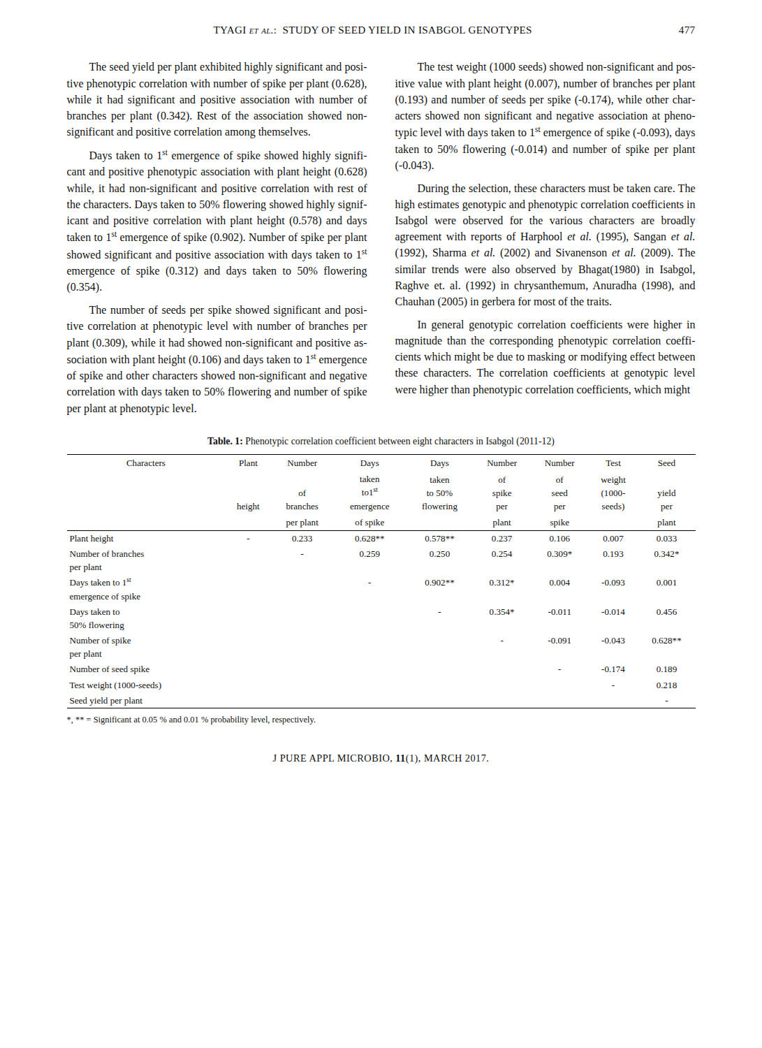TYAGI et al.: STUDY OF SEED YIELD IN ISABGOL GENOTYPES 477
The seed yield per plant exhibited highly significant and positive phenotypic correlation with number of spike per plant (0.628), while it had significant and positive association with number of branches per plant (0.342). Rest of the association showed non-significant and positive correlation among themselves.
Days taken to 1st emergence of spike showed highly significant and positive phenotypic association with plant height (0.628) while, it had non-significant and positive correlation with rest of the characters. Days taken to 50% flowering showed highly significant and positive correlation with plant height (0.578) and days taken to 1st emergence of spike (0.902). Number of spike per plant showed significant and positive association with days taken to 1st emergence of spike (0.312) and days taken to 50% flowering (0.354).
The number of seeds per spike showed significant and positive correlation at phenotypic level with number of branches per plant (0.309), while it had showed non-significant and positive association with plant height (0.106) and days taken to 1st emergence of spike and other characters showed non-significant and negative correlation with days taken to 50% flowering and number of spike per plant at phenotypic level.
The test weight (1000 seeds) showed non-significant and positive value with plant height (0.007), number of branches per plant (0.193) and number of seeds per spike (-0.174), while other characters showed non significant and negative association at phenotypic level with days taken to 1st emergence of spike (-0.093), days taken to 50% flowering (-0.014) and number of spike per plant (-0.043).
During the selection, these characters must be taken care. The high estimates genotypic and phenotypic correlation coefficients in Isabgol were observed for the various characters are broadly agreement with reports of Harphool et al. (1995), Sangan et al. (1992), Sharma et al. (2002) and Sivanenson et al. (2009). The similar trends were also observed by Bhagat(1980) in Isabgol, Raghve et. al. (1992) in chrysanthemum, Anuradha (1998), and Chauhan (2005) in gerbera for most of the traits.
In general genotypic correlation coefficients were higher in magnitude than the corresponding phenotypic correlation coefficients which might be due to masking or modifying effect between these characters. The correlation coefficients at genotypic level were higher than phenotypic correlation coefficients, which might
Table. 1: Phenotypic correlation coefficient between eight characters in Isabgol (2011-12)
| Characters | Plant | Number | Days | Days | Number | Number | Test | Seed |
| --- | --- | --- | --- | --- | --- | --- | --- | --- |
| | height | of branches | taken to1 st emergence | taken to 50% flowering | of spike per | of seed per | weight (1000- seeds) | yield per |
| | | per plant | of spike | | plant | spike | | plant |
| Plant height | - | 0.233 | 0.628** | 0.578** | 0.237 | 0.106 | 0.007 | 0.033 |
| Number of branches per plant | | - | 0.259 | 0.250 | 0.254 | 0.309* | 0.193 | 0.342* |
| Days taken to 1 st emergence of spike | | | - | 0.902** | 0.312* | 0.004 | -0.093 | 0.001 |
| Days taken to 50% flowering | | | | - | 0.354* | -0.011 | -0.014 | 0.456 |
| Number of spike per plant | | | | | - | -0.091 | -0.043 | 0.628** |
| Number of seed spike | | | | | | - | -0.174 | 0.189 |
| Test weight (1000-seeds) | | | | | | | - | 0.218 |
| Seed yield per plant | | | | | | | | - |
*, ** = Significant at 0.05 % and 0.01 % probability level, respectively.
J PURE APPL MICROBIO, 11(1), MARCH 2017.